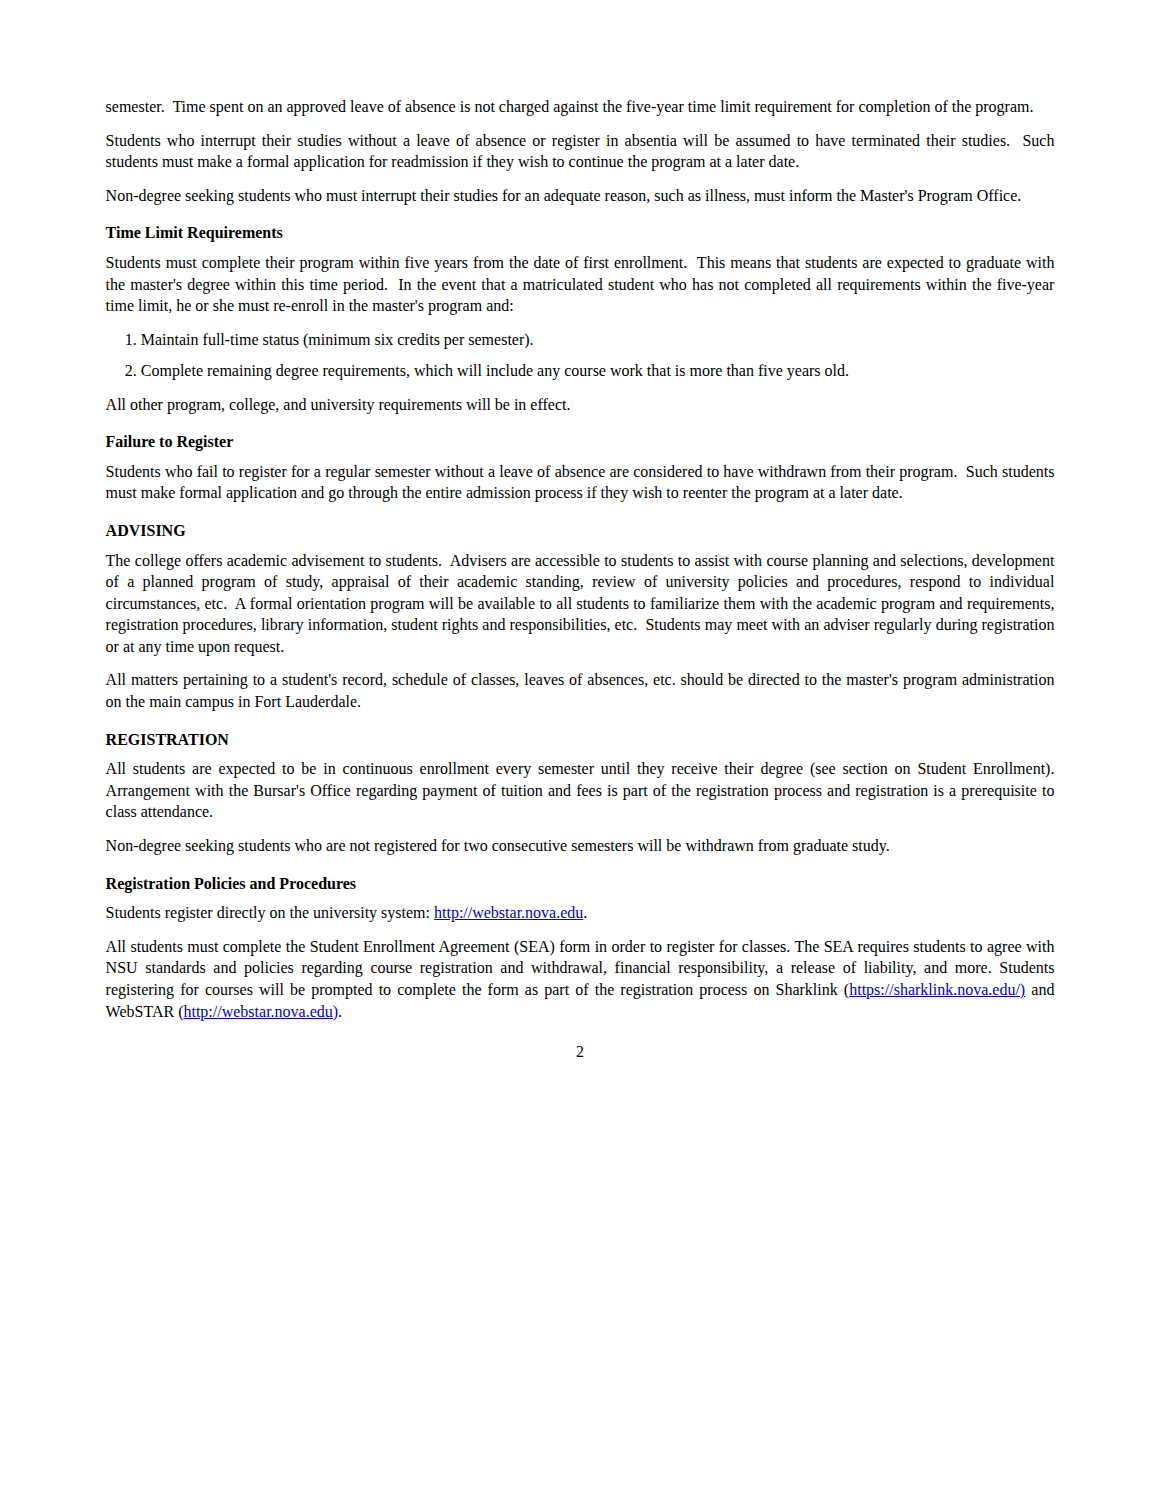semester. Time spent on an approved leave of absence is not charged against the five-year time limit requirement for completion of the program.
Students who interrupt their studies without a leave of absence or register in absentia will be assumed to have terminated their studies. Such students must make a formal application for readmission if they wish to continue the program at a later date.
Non-degree seeking students who must interrupt their studies for an adequate reason, such as illness, must inform the Master's Program Office.
Time Limit Requirements
Students must complete their program within five years from the date of first enrollment. This means that students are expected to graduate with the master's degree within this time period. In the event that a matriculated student who has not completed all requirements within the five-year time limit, he or she must re-enroll in the master's program and:
Maintain full-time status (minimum six credits per semester).
Complete remaining degree requirements, which will include any course work that is more than five years old.
All other program, college, and university requirements will be in effect.
Failure to Register
Students who fail to register for a regular semester without a leave of absence are considered to have withdrawn from their program. Such students must make formal application and go through the entire admission process if they wish to reenter the program at a later date.
ADVISING
The college offers academic advisement to students. Advisers are accessible to students to assist with course planning and selections, development of a planned program of study, appraisal of their academic standing, review of university policies and procedures, respond to individual circumstances, etc. A formal orientation program will be available to all students to familiarize them with the academic program and requirements, registration procedures, library information, student rights and responsibilities, etc. Students may meet with an adviser regularly during registration or at any time upon request.
All matters pertaining to a student's record, schedule of classes, leaves of absences, etc. should be directed to the master's program administration on the main campus in Fort Lauderdale.
REGISTRATION
All students are expected to be in continuous enrollment every semester until they receive their degree (see section on Student Enrollment). Arrangement with the Bursar's Office regarding payment of tuition and fees is part of the registration process and registration is a prerequisite to class attendance.
Non-degree seeking students who are not registered for two consecutive semesters will be withdrawn from graduate study.
Registration Policies and Procedures
Students register directly on the university system: http://webstar.nova.edu.
All students must complete the Student Enrollment Agreement (SEA) form in order to register for classes. The SEA requires students to agree with NSU standards and policies regarding course registration and withdrawal, financial responsibility, a release of liability, and more. Students registering for courses will be prompted to complete the form as part of the registration process on Sharklink (https://sharklink.nova.edu/) and WebSTAR (http://webstar.nova.edu).
2